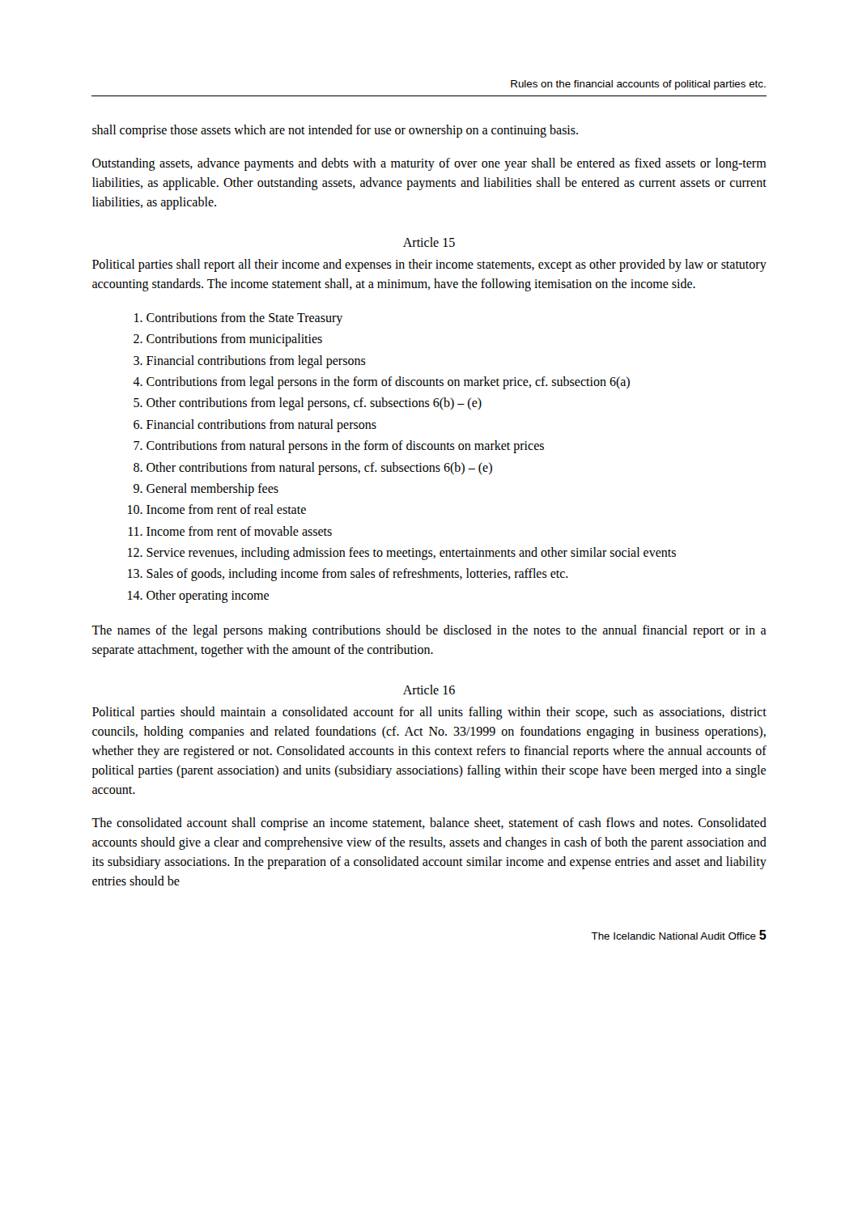Rules on the financial accounts of political parties etc.
shall comprise those assets which are not intended for use or ownership on a continuing basis.
Outstanding assets, advance payments and debts with a maturity of over one year shall be entered as fixed assets or long-term liabilities, as applicable. Other outstanding assets, advance payments and liabilities shall be entered as current assets or current liabilities, as applicable.
Article 15
Political parties shall report all their income and expenses in their income statements, except as other provided by law or statutory accounting standards. The income statement shall, at a minimum, have the following itemisation on the income side.
Contributions from the State Treasury
Contributions from municipalities
Financial contributions from legal persons
Contributions from legal persons in the form of discounts on market price, cf. subsection 6(a)
Other contributions from legal persons, cf. subsections 6(b) – (e)
Financial contributions from natural persons
Contributions from natural persons in the form of discounts on market prices
Other contributions from natural persons, cf. subsections 6(b) – (e)
General membership fees
Income from rent of real estate
Income from rent of movable assets
Service revenues, including admission fees to meetings, entertainments and other similar social events
Sales of goods, including income from sales of refreshments, lotteries, raffles etc.
Other operating income
The names of the legal persons making contributions should be disclosed in the notes to the annual financial report or in a separate attachment, together with the amount of the contribution.
Article 16
Political parties should maintain a consolidated account for all units falling within their scope, such as associations, district councils, holding companies and related foundations (cf. Act No. 33/1999 on foundations engaging in business operations), whether they are registered or not. Consolidated accounts in this context refers to financial reports where the annual accounts of political parties (parent association) and units (subsidiary associations) falling within their scope have been merged into a single account.
The consolidated account shall comprise an income statement, balance sheet, statement of cash flows and notes. Consolidated accounts should give a clear and comprehensive view of the results, assets and changes in cash of both the parent association and its subsidiary associations. In the preparation of a consolidated account similar income and expense entries and asset and liability entries should be
The Icelandic National Audit Office 5